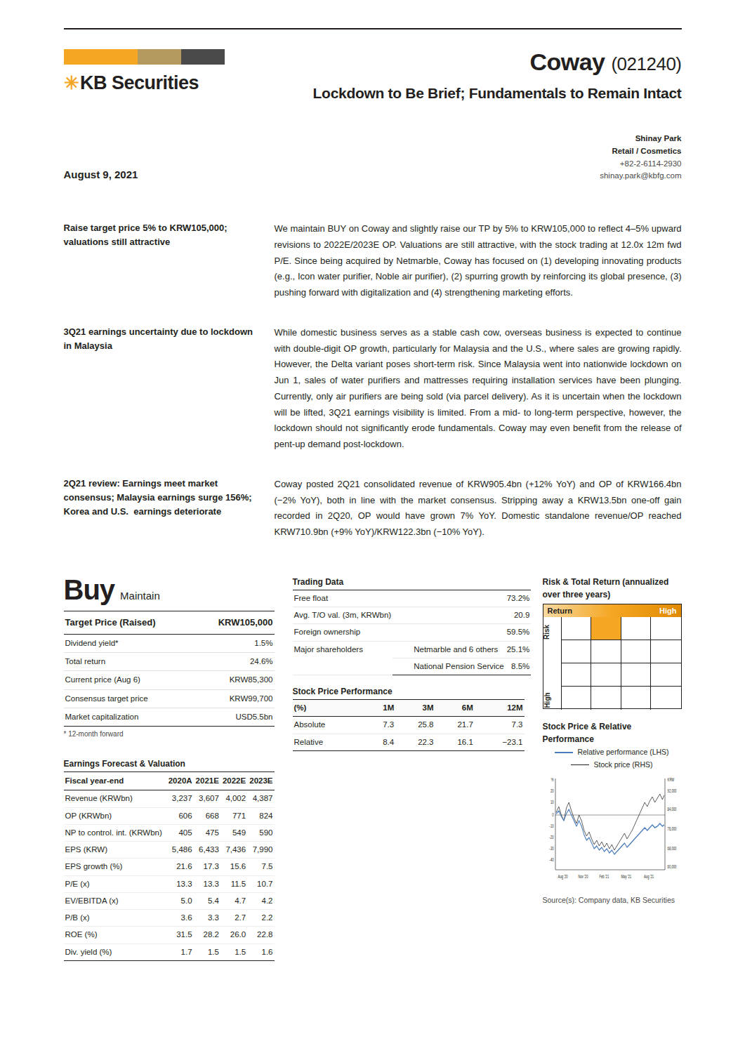✳KB Securities
Coway (021240)
Lockdown to Be Brief; Fundamentals to Remain Intact
August 9, 2021
Shinay Park
Retail / Cosmetics
+82-2-6114-2930
shinay.park@kbfg.com
Raise target price 5% to KRW105,000; valuations still attractive
We maintain BUY on Coway and slightly raise our TP by 5% to KRW105,000 to reflect 4–5% upward revisions to 2022E/2023E OP. Valuations are still attractive, with the stock trading at 12.0x 12m fwd P/E. Since being acquired by Netmarble, Coway has focused on (1) developing innovating products (e.g., Icon water purifier, Noble air purifier), (2) spurring growth by reinforcing its global presence, (3) pushing forward with digitalization and (4) strengthening marketing efforts.
3Q21 earnings uncertainty due to lockdown in Malaysia
While domestic business serves as a stable cash cow, overseas business is expected to continue with double-digit OP growth, particularly for Malaysia and the U.S., where sales are growing rapidly. However, the Delta variant poses short-term risk. Since Malaysia went into nationwide lockdown on Jun 1, sales of water purifiers and mattresses requiring installation services have been plunging. Currently, only air purifiers are being sold (via parcel delivery). As it is uncertain when the lockdown will be lifted, 3Q21 earnings visibility is limited. From a mid- to long-term perspective, however, the lockdown should not significantly erode fundamentals. Coway may even benefit from the release of pent-up demand post-lockdown.
2Q21 review: Earnings meet market consensus; Malaysia earnings surge 156%; Korea and U.S. earnings deteriorate
Coway posted 2Q21 consolidated revenue of KRW905.4bn (+12% YoY) and OP of KRW166.4bn (−2% YoY), both in line with the market consensus. Stripping away a KRW13.5bn one-off gain recorded in 2Q20, OP would have grown 7% YoY. Domestic standalone revenue/OP reached KRW710.9bn (+9% YoY)/KRW122.3bn (−10% YoY).
Buy Maintain
| Target Price (Raised) | KRW105,000 |
| Dividend yield* | 1.5% |
| Total return | 24.6% |
| Current price (Aug 6) | KRW85,300 |
| Consensus target price | KRW99,700 |
| Market capitalization | USD5.5bn |
* 12-month forward
Earnings Forecast & Valuation
| Fiscal year-end | 2020A | 2021E | 2022E | 2023E |
| --- | --- | --- | --- | --- |
| Revenue (KRWbn) | 3,237 | 3,607 | 4,002 | 4,387 |
| OP (KRWbn) | 606 | 668 | 771 | 824 |
| NP to control. int. (KRWbn) | 405 | 475 | 549 | 590 |
| EPS (KRW) | 5,486 | 6,433 | 7,436 | 7,990 |
| EPS growth (%) | 21.6 | 17.3 | 15.6 | 7.5 |
| P/E (x) | 13.3 | 13.3 | 11.5 | 10.7 |
| EV/EBITDA (x) | 5.0 | 5.4 | 4.7 | 4.2 |
| P/B (x) | 3.6 | 3.3 | 2.7 | 2.2 |
| ROE (%) | 31.5 | 28.2 | 26.0 | 22.8 |
| Div. yield (%) | 1.7 | 1.5 | 1.5 | 1.6 |
Trading Data
| Free float | 73.2% |
| Avg. T/O val. (3m, KRWbn) | 20.9 |
| Foreign ownership | 59.5% |
| Major shareholders | Netmarble and 6 others | 25.1% |
| National Pension Service | 8.5% |
Stock Price Performance
| (%) | 1M | 3M | 6M | 12M |
| Absolute | 7.3 | 25.8 | 21.7 | 7.3 |
| Relative | 8.4 | 22.3 | 16.1 | −23.1 |
Risk & Total Return (annualized over three years)
Return High
Risk
High
Stock Price & Relative Performance
Relative performance (LHS)
Stock price (RHS)
% 20 10 0 -10 -20 -30 -40 KRW 92,000 84,000 76,000 68,000 60,000 Aug '20 Nov '20 Feb '21 May '21 Aug '21
Source(s): Company data, KB Securities